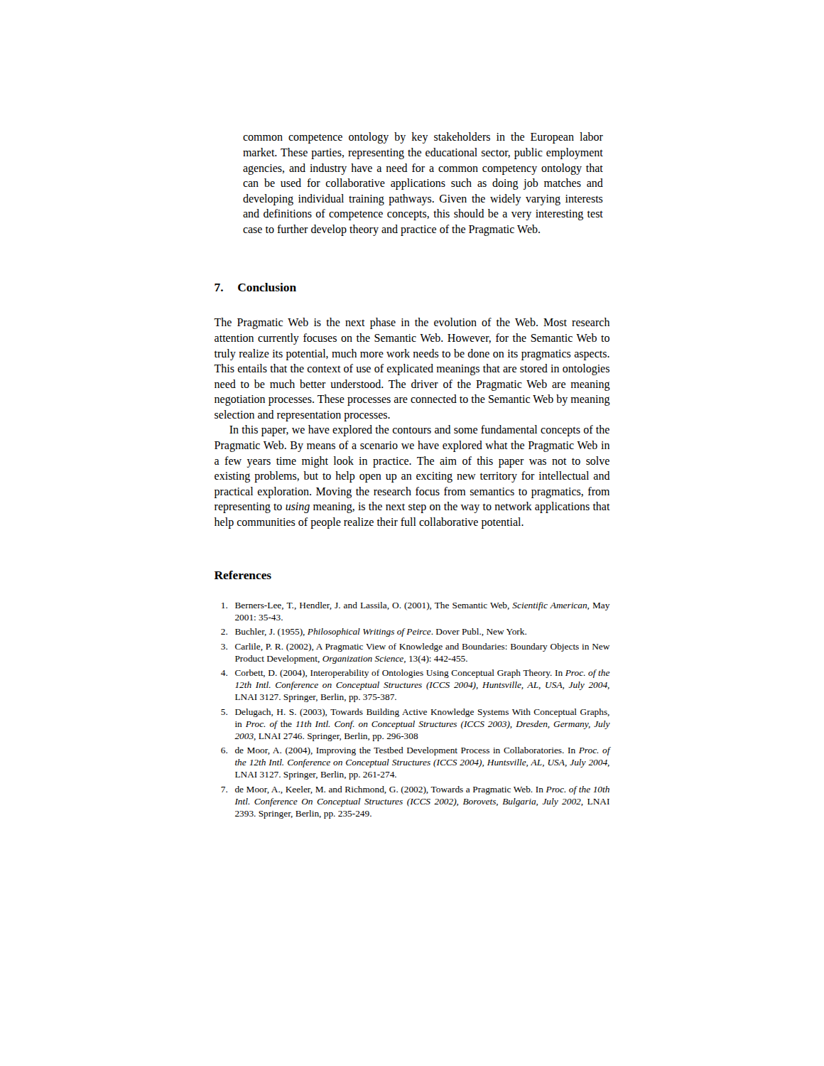common competence ontology by key stakeholders in the European labor market. These parties, representing the educational sector, public employment agencies, and industry have a need for a common competency ontology that can be used for collaborative applications such as doing job matches and developing individual training pathways. Given the widely varying interests and definitions of competence concepts, this should be a very interesting test case to further develop theory and practice of the Pragmatic Web.
7. Conclusion
The Pragmatic Web is the next phase in the evolution of the Web. Most research attention currently focuses on the Semantic Web. However, for the Semantic Web to truly realize its potential, much more work needs to be done on its pragmatics aspects. This entails that the context of use of explicated meanings that are stored in ontologies need to be much better understood. The driver of the Pragmatic Web are meaning negotiation processes. These processes are connected to the Semantic Web by meaning selection and representation processes.
In this paper, we have explored the contours and some fundamental concepts of the Pragmatic Web. By means of a scenario we have explored what the Pragmatic Web in a few years time might look in practice. The aim of this paper was not to solve existing problems, but to help open up an exciting new territory for intellectual and practical exploration. Moving the research focus from semantics to pragmatics, from representing to using meaning, is the next step on the way to network applications that help communities of people realize their full collaborative potential.
References
1. Berners-Lee, T., Hendler, J. and Lassila, O. (2001), The Semantic Web, Scientific American, May 2001: 35-43.
2. Buchler, J. (1955), Philosophical Writings of Peirce. Dover Publ., New York.
3. Carlile, P. R. (2002), A Pragmatic View of Knowledge and Boundaries: Boundary Objects in New Product Development, Organization Science, 13(4): 442-455.
4. Corbett, D. (2004), Interoperability of Ontologies Using Conceptual Graph Theory. In Proc. of the 12th Intl. Conference on Conceptual Structures (ICCS 2004), Huntsville, AL, USA, July 2004, LNAI 3127. Springer, Berlin, pp. 375-387.
5. Delugach, H. S. (2003), Towards Building Active Knowledge Systems With Conceptual Graphs, in Proc. of the 11th Intl. Conf. on Conceptual Structures (ICCS 2003), Dresden, Germany, July 2003, LNAI 2746. Springer, Berlin, pp. 296-308
6. de Moor, A. (2004), Improving the Testbed Development Process in Collaboratories. In Proc. of the 12th Intl. Conference on Conceptual Structures (ICCS 2004), Huntsville, AL, USA, July 2004, LNAI 3127. Springer, Berlin, pp. 261-274.
7. de Moor, A., Keeler, M. and Richmond, G. (2002), Towards a Pragmatic Web. In Proc. of the 10th Intl. Conference On Conceptual Structures (ICCS 2002), Borovets, Bulgaria, July 2002, LNAI 2393. Springer, Berlin, pp. 235-249.